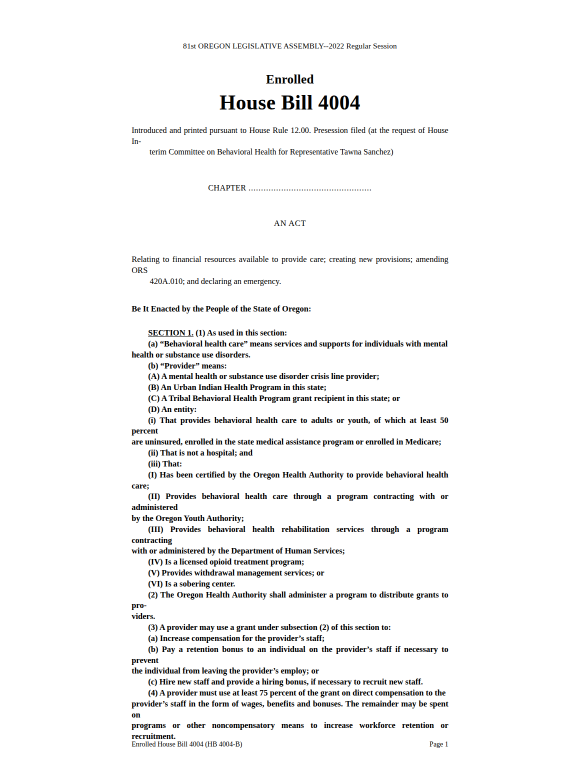81st OREGON LEGISLATIVE ASSEMBLY--2022 Regular Session
Enrolled
House Bill 4004
Introduced and printed pursuant to House Rule 12.00. Presession filed (at the request of House In- terim Committee on Behavioral Health for Representative Tawna Sanchez)
CHAPTER .................................................
AN ACT
Relating to financial resources available to provide care; creating new provisions; amending ORS 420A.010; and declaring an emergency.
Be It Enacted by the People of the State of Oregon:
SECTION 1. (1) As used in this section:
(a) “Behavioral health care” means services and supports for individuals with mental
health or substance use disorders.
(b) “Provider” means:
(A) A mental health or substance use disorder crisis line provider;
(B) An Urban Indian Health Program in this state;
(C) A Tribal Behavioral Health Program grant recipient in this state; or
(D) An entity:
(i) That provides behavioral health care to adults or youth, of which at least 50 percent
are uninsured, enrolled in the state medical assistance program or enrolled in Medicare;
(ii) That is not a hospital; and
(iii) That:
(I) Has been certified by the Oregon Health Authority to provide behavioral health care;
(II) Provides behavioral health care through a program contracting with or administered
by the Oregon Youth Authority;
(III) Provides behavioral health rehabilitation services through a program contracting
with or administered by the Department of Human Services;
(IV) Is a licensed opioid treatment program;
(V) Provides withdrawal management services; or
(VI) Is a sobering center.
(2) The Oregon Health Authority shall administer a program to distribute grants to pro-
viders.
(3) A provider may use a grant under subsection (2) of this section to:
(a) Increase compensation for the provider’s staff;
(b) Pay a retention bonus to an individual on the provider’s staff if necessary to prevent
the individual from leaving the provider’s employ; or
(c) Hire new staff and provide a hiring bonus, if necessary to recruit new staff.
(4) A provider must use at least 75 percent of the grant on direct compensation to the
provider’s staff in the form of wages, benefits and bonuses. The remainder may be spent on
programs or other noncompensatory means to increase workforce retention or recruitment.
Enrolled House Bill 4004 (HB 4004-B) Page 1